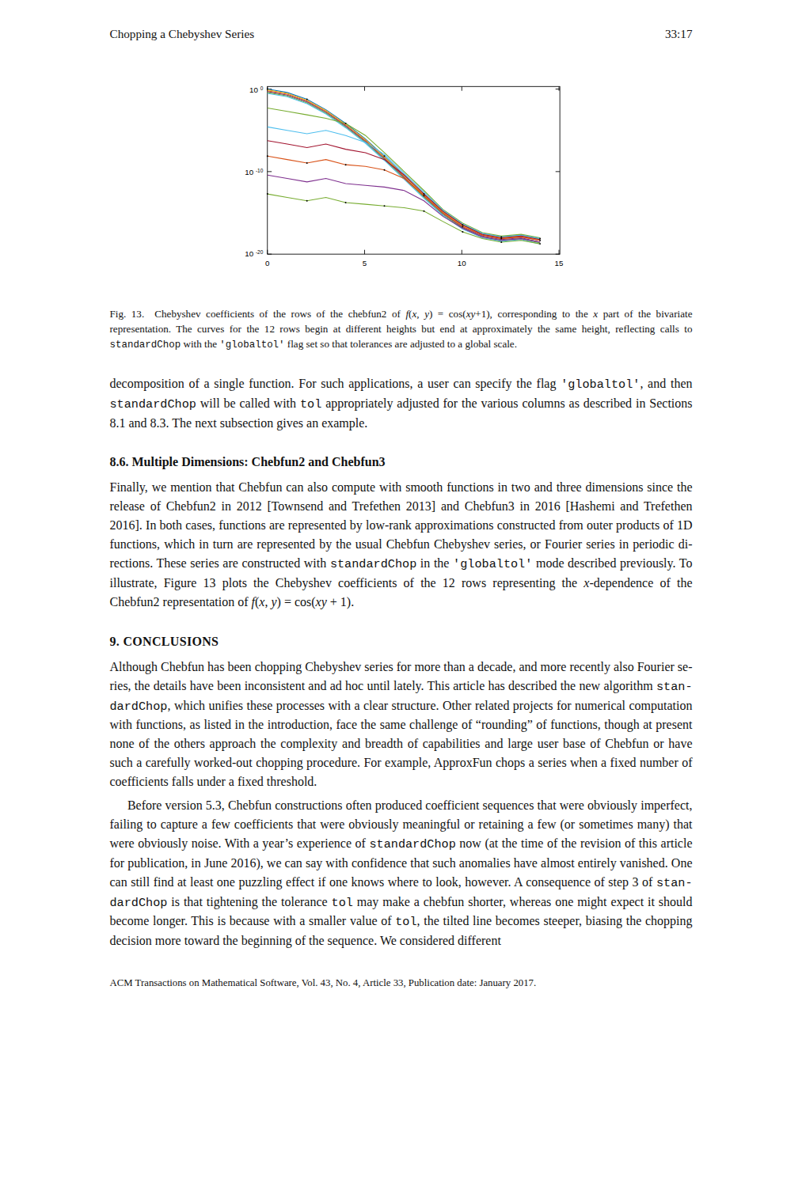Chopping a Chebyshev Series 33:17
10 0 10 -10 10 -20 0 5 10 15
Fig. 13. Chebyshev coefficients of the rows of the chebfun2 of f(x, y) = cos(xy+1), corresponding to the x part of the bivariate representation. The curves for the 12 rows begin at different heights but end at approximately the same height, reflecting calls to standardChop with the 'globaltol' flag set so that tolerances are adjusted to a global scale.
decomposition of a single function. For such applications, a user can specify the flag 'globaltol', and then standardChop will be called with tol appropriately adjusted for the various columns as described in Sections 8.1 and 8.3. The next subsection gives an example.
8.6. Multiple Dimensions: Chebfun2 and Chebfun3
Finally, we mention that Chebfun can also compute with smooth functions in two and three dimensions since the release of Chebfun2 in 2012 [Townsend and Trefethen 2013] and Chebfun3 in 2016 [Hashemi and Trefethen 2016]. In both cases, functions are represented by low-rank approximations constructed from outer products of 1D functions, which in turn are represented by the usual Chebfun Chebyshev series, or Fourier series in periodic directions. These series are constructed with standardChop in the 'globaltol' mode described previously. To illustrate, Figure 13 plots the Chebyshev coefficients of the 12 rows representing the x-dependence of the Chebfun2 representation of f(x, y) = cos(xy + 1).
9. Conclusions
Although Chebfun has been chopping Chebyshev series for more than a decade, and more recently also Fourier series, the details have been inconsistent and ad hoc until lately. This article has described the new algorithm standardChop, which unifies these processes with a clear structure. Other related projects for numerical computation with functions, as listed in the introduction, face the same challenge of “rounding” of functions, though at present none of the others approach the complexity and breadth of capabilities and large user base of Chebfun or have such a carefully worked-out chopping procedure. For example, ApproxFun chops a series when a fixed number of coefficients falls under a fixed threshold.
Before version 5.3, Chebfun constructions often produced coefficient sequences that were obviously imperfect, failing to capture a few coefficients that were obviously meaningful or retaining a few (or sometimes many) that were obviously noise. With a year’s experience of standardChop now (at the time of the revision of this article for publication, in June 2016), we can say with confidence that such anomalies have almost entirely vanished. One can still find at least one puzzling effect if one knows where to look, however. A consequence of step 3 of standardChop is that tightening the tolerance tol may make a chebfun shorter, whereas one might expect it should become longer. This is because with a smaller value of tol, the tilted line becomes steeper, biasing the chopping decision more toward the beginning of the sequence. We considered different
ACM Transactions on Mathematical Software, Vol. 43, No. 4, Article 33, Publication date: January 2017.